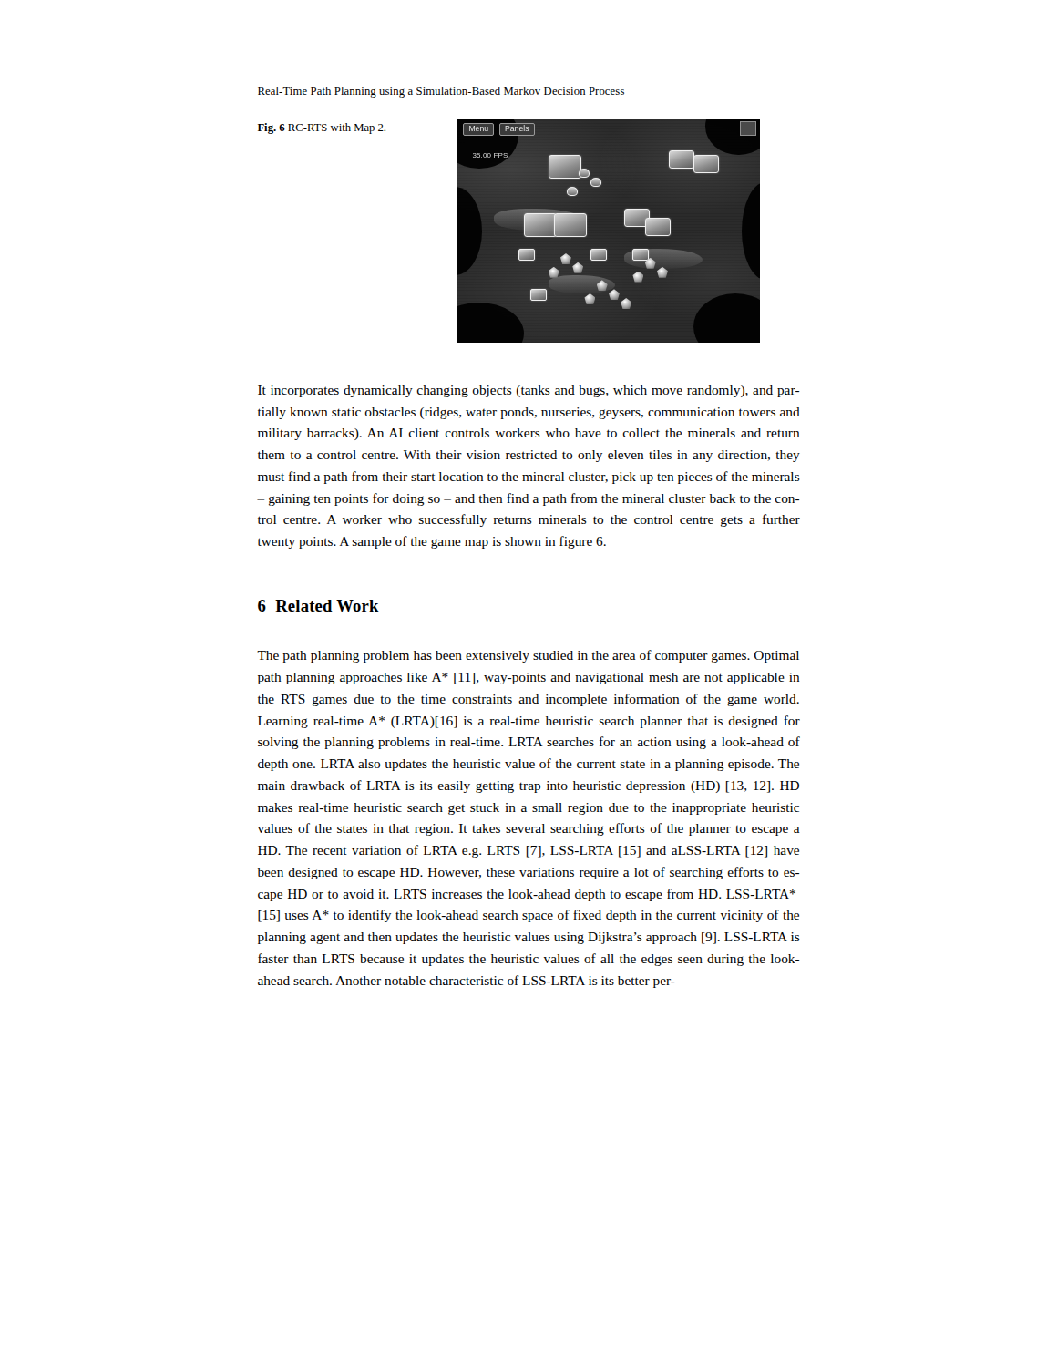Real-Time Path Planning using a Simulation-Based Markov Decision Process
Fig. 6 RC-RTS with Map 2.
Menu Panels
35.00 FPS
It incorporates dynamically changing objects (tanks and bugs, which move randomly), and partially known static obstacles (ridges, water ponds, nurseries, geysers, communication towers and military barracks). An AI client controls workers who have to collect the minerals and return them to a control centre. With their vision restricted to only eleven tiles in any direction, they must find a path from their start location to the mineral cluster, pick up ten pieces of the minerals – gaining ten points for doing so – and then find a path from the mineral cluster back to the control centre. A worker who successfully returns minerals to the control centre gets a further twenty points. A sample of the game map is shown in figure 6.
6 Related Work
The path planning problem has been extensively studied in the area of computer games. Optimal path planning approaches like A* [11], way-points and navigational mesh are not applicable in the RTS games due to the time constraints and incomplete information of the game world. Learning real-time A* (LRTA)[16] is a real-time heuristic search planner that is designed for solving the planning problems in real-time. LRTA searches for an action using a look-ahead of depth one. LRTA also updates the heuristic value of the current state in a planning episode. The main drawback of LRTA is its easily getting trap into heuristic depression (HD) [13, 12]. HD makes real-time heuristic search get stuck in a small region due to the inappropriate heuristic values of the states in that region. It takes several searching efforts of the planner to escape a HD. The recent variation of LRTA e.g. LRTS [7], LSS-LRTA [15] and aLSS-LRTA [12] have been designed to escape HD. However, these variations require a lot of searching efforts to escape HD or to avoid it. LRTS increases the look-ahead depth to escape from HD. LSS-LRTA* [15] uses A* to identify the look-ahead search space of fixed depth in the current vicinity of the planning agent and then updates the heuristic values using Dijkstra’s approach [9]. LSS-LRTA is faster than LRTS because it updates the heuristic values of all the edges seen during the look-ahead search. Another notable characteristic of LSS-LRTA is its better per-